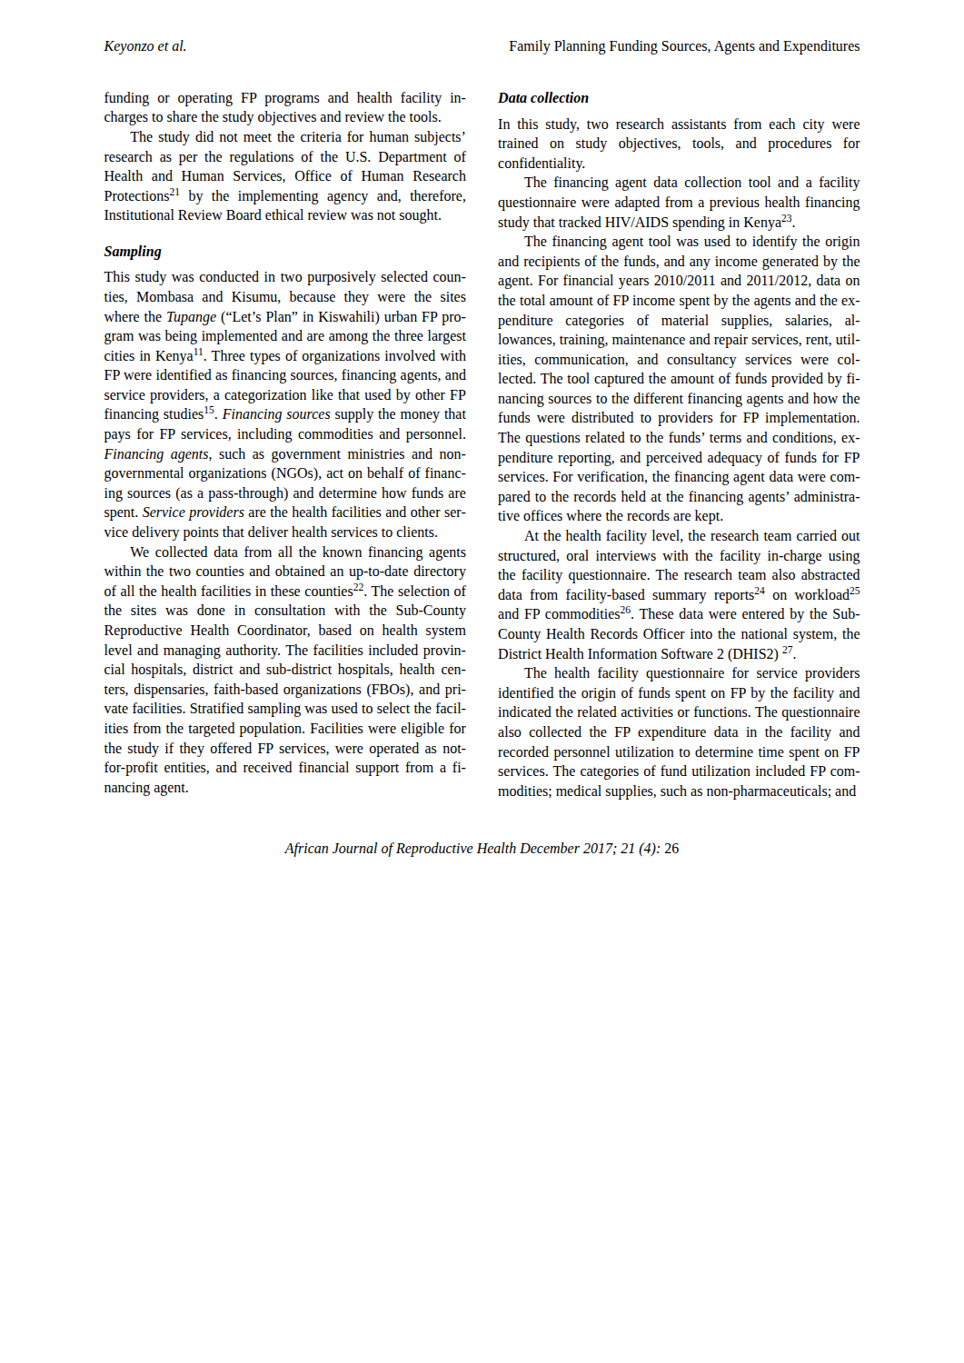Keyonzo et al. Family Planning Funding Sources, Agents and Expenditures
funding or operating FP programs and health facility in-charges to share the study objectives and review the tools.
The study did not meet the criteria for human subjects’ research as per the regulations of the U.S. Department of Health and Human Services, Office of Human Research Protections21 by the implementing agency and, therefore, Institutional Review Board ethical review was not sought.
Sampling
This study was conducted in two purposively selected counties, Mombasa and Kisumu, because they were the sites where the Tupange (“Let’s Plan” in Kiswahili) urban FP program was being implemented and are among the three largest cities in Kenya11. Three types of organizations involved with FP were identified as financing sources, financing agents, and service providers, a categorization like that used by other FP financing studies15. Financing sources supply the money that pays for FP services, including commodities and personnel. Financing agents, such as government ministries and nongovernmental organizations (NGOs), act on behalf of financing sources (as a pass-through) and determine how funds are spent. Service providers are the health facilities and other service delivery points that deliver health services to clients.
We collected data from all the known financing agents within the two counties and obtained an up-to-date directory of all the health facilities in these counties22. The selection of the sites was done in consultation with the Sub-County Reproductive Health Coordinator, based on health system level and managing authority. The facilities included provincial hospitals, district and sub-district hospitals, health centers, dispensaries, faith-based organizations (FBOs), and private facilities. Stratified sampling was used to select the facilities from the targeted population. Facilities were eligible for the study if they offered FP services, were operated as not-for-profit entities, and received financial support from a financing agent.
Data collection
In this study, two research assistants from each city were trained on study objectives, tools, and procedures for confidentiality.
The financing agent data collection tool and a facility questionnaire were adapted from a previous health financing study that tracked HIV/AIDS spending in Kenya23.
The financing agent tool was used to identify the origin and recipients of the funds, and any income generated by the agent. For financial years 2010/2011 and 2011/2012, data on the total amount of FP income spent by the agents and the expenditure categories of material supplies, salaries, allowances, training, maintenance and repair services, rent, utilities, communication, and consultancy services were collected. The tool captured the amount of funds provided by financing sources to the different financing agents and how the funds were distributed to providers for FP implementation. The questions related to the funds’ terms and conditions, expenditure reporting, and perceived adequacy of funds for FP services. For verification, the financing agent data were compared to the records held at the financing agents’ administrative offices where the records are kept.
At the health facility level, the research team carried out structured, oral interviews with the facility in-charge using the facility questionnaire. The research team also abstracted data from facility-based summary reports24 on workload25 and FP commodities26. These data were entered by the Sub-County Health Records Officer into the national system, the District Health Information Software 2 (DHIS2) 27.
The health facility questionnaire for service providers identified the origin of funds spent on FP by the facility and indicated the related activities or functions. The questionnaire also collected the FP expenditure data in the facility and recorded personnel utilization to determine time spent on FP services. The categories of fund utilization included FP commodities; medical supplies, such as non-pharmaceuticals; and
African Journal of Reproductive Health December 2017; 21 (4): 26